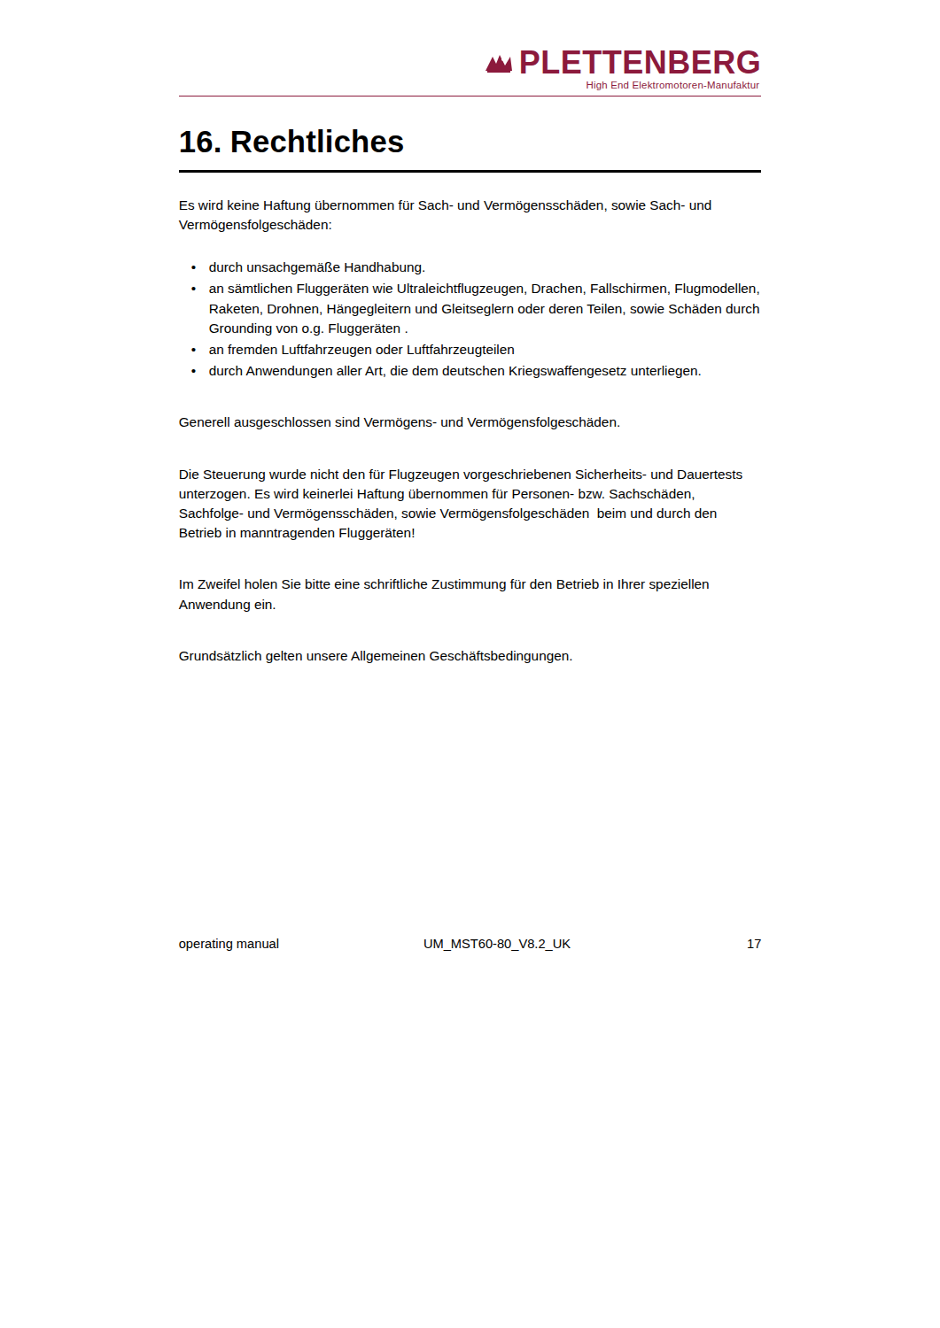PLETTENBERG
High End Elektromotoren-Manufaktur
16. Rechtliches
Es wird keine Haftung übernommen für Sach- und Vermögensschäden, sowie Sach- und Vermögensfolgeschäden:
durch unsachgemäße Handhabung.
an sämtlichen Fluggeräten wie Ultraleichtflugzeugen, Drachen, Fallschirmen, Flugmodellen, Raketen, Drohnen, Hängegleitern und Gleitseglern oder deren Teilen, sowie Schäden durch Grounding von o.g. Fluggeräten .
an fremden Luftfahrzeugen oder Luftfahrzeugteilen
durch Anwendungen aller Art, die dem deutschen Kriegswaffengesetz unterliegen.
Generell ausgeschlossen sind Vermögens- und Vermögensfolgeschäden.
Die Steuerung wurde nicht den für Flugzeugen vorgeschriebenen Sicherheits- und Dauertests unterzogen. Es wird keinerlei Haftung übernommen für Personen- bzw. Sachschäden, Sachfolge- und Vermögensschäden, sowie Vermögensfolgeschäden beim und durch den Betrieb in manntragenden Fluggeräten!
Im Zweifel holen Sie bitte eine schriftliche Zustimmung für den Betrieb in Ihrer speziellen Anwendung ein.
Grundsätzlich gelten unsere Allgemeinen Geschäftsbedingungen.
operating manual
UM_MST60-80_V8.2_UK
17